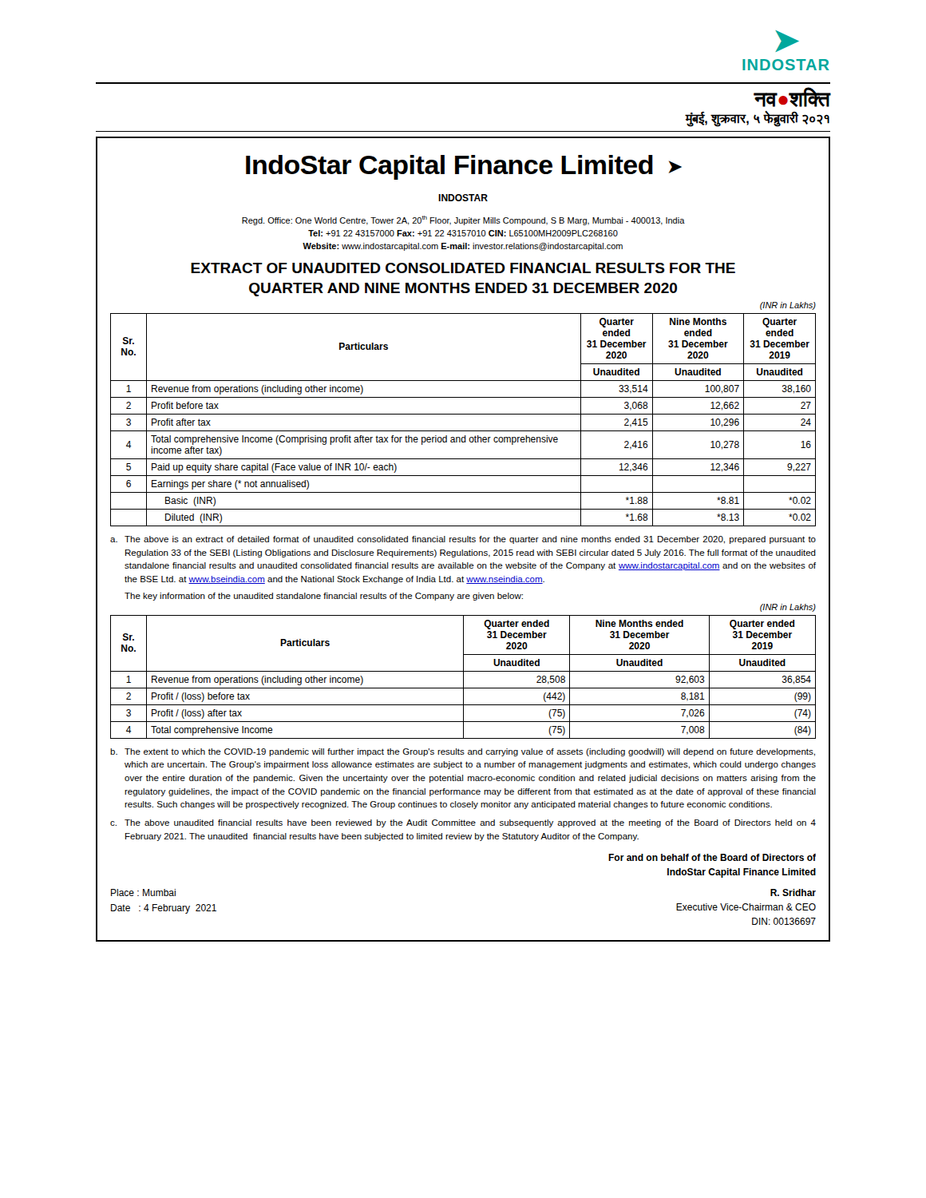➤
INDOSTAR
नव●शक्ति
मुंबई, शुक्रवार, ५ फेब्रुवारी २०२१
IndoStar Capital Finance Limited ➤
INDOSTAR
Regd. Office: One World Centre, Tower 2A, 20th Floor, Jupiter Mills Compound, S B Marg, Mumbai - 400013, India
Tel: +91 22 43157000 Fax: +91 22 43157010 CIN: L65100MH2009PLC268160
Website: www.indostarcapital.com E-mail: investor.relations@indostarcapital.com
EXTRACT OF UNAUDITED CONSOLIDATED FINANCIAL RESULTS FOR THE
QUARTER AND NINE MONTHS ENDED 31 DECEMBER 2020
(INR in Lakhs)
| Sr. No. | Particulars | Quarter ended 31 December 2020 | Nine Months ended 31 December 2020 | Quarter ended 31 December 2019 |
| --- | --- | --- | --- | --- |
| Unaudited | Unaudited | Unaudited |
| 1 | Revenue from operations (including other income) | 33,514 | 100,807 | 38,160 |
| 2 | Profit before tax | 3,068 | 12,662 | 27 |
| 3 | Profit after tax | 2,415 | 10,296 | 24 |
| 4 | Total comprehensive Income (Comprising profit after tax for the period and other comprehensive income after tax) | 2,416 | 10,278 | 16 |
| 5 | Paid up equity share capital (Face value of INR 10/- each) | 12,346 | 12,346 | 9,227 |
| 6 | Earnings per share (* not annualised) | | | |
| | Basic (INR) | *1.88 | *8.81 | *0.02 |
| | Diluted (INR) | *1.68 | *8.13 | *0.02 |
a. The above is an extract of detailed format of unaudited consolidated financial results for the quarter and nine months ended 31 December 2020, prepared pursuant to Regulation 33 of the SEBI (Listing Obligations and Disclosure Requirements) Regulations, 2015 read with SEBI circular dated 5 July 2016. The full format of the unaudited standalone financial results and unaudited consolidated financial results are available on the website of the Company at www.indostarcapital.com and on the websites of the BSE Ltd. at www.bseindia.com and the National Stock Exchange of India Ltd. at www.nseindia.com.
The key information of the unaudited standalone financial results of the Company are given below:
(INR in Lakhs)
| Sr. No. | Particulars | Quarter ended 31 December 2020 | Nine Months ended 31 December 2020 | Quarter ended 31 December 2019 |
| --- | --- | --- | --- | --- |
| Unaudited | Unaudited | Unaudited |
| 1 | Revenue from operations (including other income) | 28,508 | 92,603 | 36,854 |
| 2 | Profit / (loss) before tax | (442) | 8,181 | (99) |
| 3 | Profit / (loss) after tax | (75) | 7,026 | (74) |
| 4 | Total comprehensive Income | (75) | 7,008 | (84) |
b. The extent to which the COVID-19 pandemic will further impact the Group's results and carrying value of assets (including goodwill) will depend on future developments, which are uncertain. The Group's impairment loss allowance estimates are subject to a number of management judgments and estimates, which could undergo changes over the entire duration of the pandemic. Given the uncertainty over the potential macro-economic condition and related judicial decisions on matters arising from the regulatory guidelines, the impact of the COVID pandemic on the financial performance may be different from that estimated as at the date of approval of these financial results. Such changes will be prospectively recognized. The Group continues to closely monitor any anticipated material changes to future economic conditions.
c. The above unaudited financial results have been reviewed by the Audit Committee and subsequently approved at the meeting of the Board of Directors held on 4 February 2021. The unaudited financial results have been subjected to limited review by the Statutory Auditor of the Company.
For and on behalf of the Board of Directors of
IndoStar Capital Finance Limited
R. Sridhar
Executive Vice-Chairman & CEO
DIN: 00136697
Place : Mumbai
Date : 4 February 2021